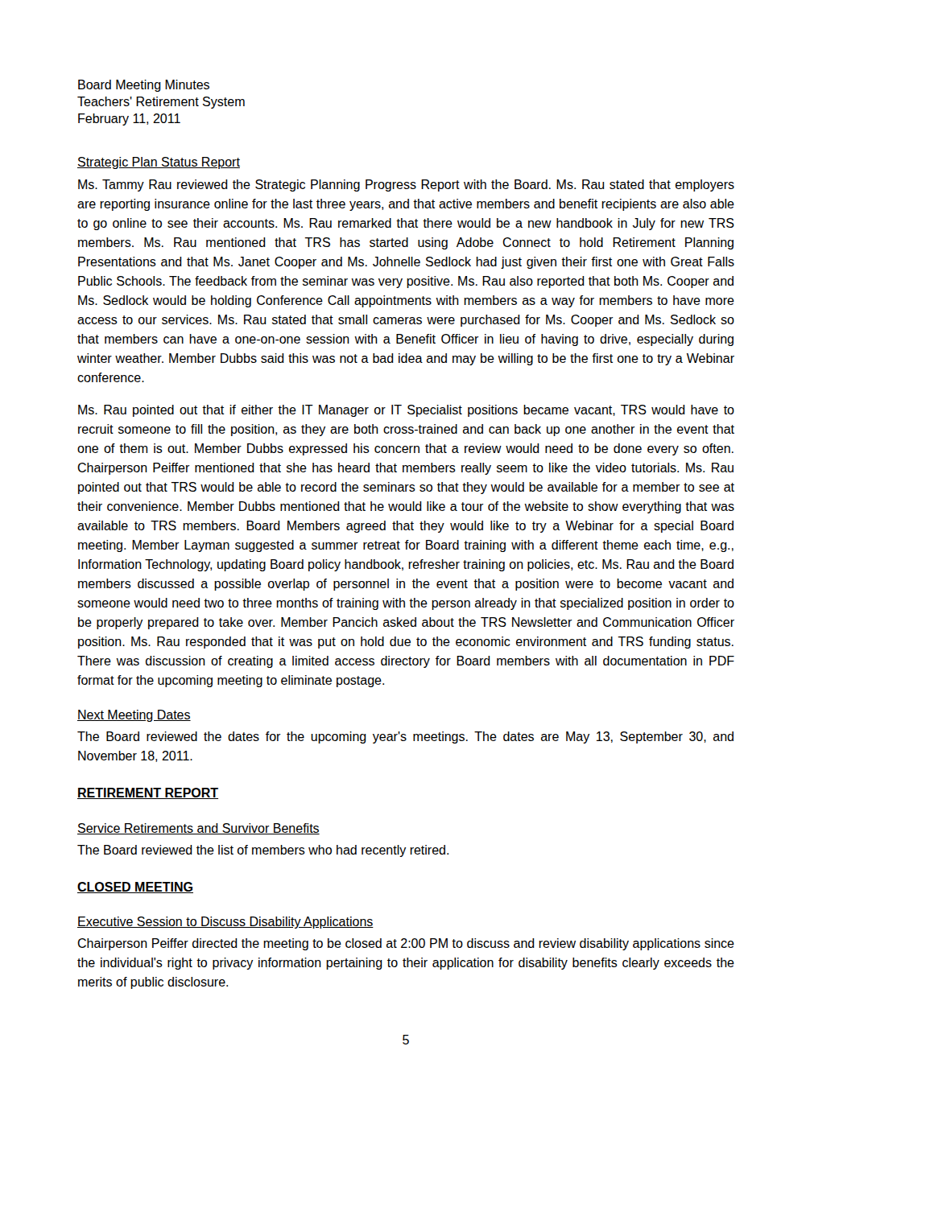Board Meeting Minutes
Teachers' Retirement System
February 11, 2011
Strategic Plan Status Report
Ms. Tammy Rau reviewed the Strategic Planning Progress Report with the Board. Ms. Rau stated that employers are reporting insurance online for the last three years, and that active members and benefit recipients are also able to go online to see their accounts. Ms. Rau remarked that there would be a new handbook in July for new TRS members. Ms. Rau mentioned that TRS has started using Adobe Connect to hold Retirement Planning Presentations and that Ms. Janet Cooper and Ms. Johnelle Sedlock had just given their first one with Great Falls Public Schools. The feedback from the seminar was very positive. Ms. Rau also reported that both Ms. Cooper and Ms. Sedlock would be holding Conference Call appointments with members as a way for members to have more access to our services. Ms. Rau stated that small cameras were purchased for Ms. Cooper and Ms. Sedlock so that members can have a one-on-one session with a Benefit Officer in lieu of having to drive, especially during winter weather. Member Dubbs said this was not a bad idea and may be willing to be the first one to try a Webinar conference.
Ms. Rau pointed out that if either the IT Manager or IT Specialist positions became vacant, TRS would have to recruit someone to fill the position, as they are both cross-trained and can back up one another in the event that one of them is out. Member Dubbs expressed his concern that a review would need to be done every so often. Chairperson Peiffer mentioned that she has heard that members really seem to like the video tutorials. Ms. Rau pointed out that TRS would be able to record the seminars so that they would be available for a member to see at their convenience. Member Dubbs mentioned that he would like a tour of the website to show everything that was available to TRS members. Board Members agreed that they would like to try a Webinar for a special Board meeting. Member Layman suggested a summer retreat for Board training with a different theme each time, e.g., Information Technology, updating Board policy handbook, refresher training on policies, etc. Ms. Rau and the Board members discussed a possible overlap of personnel in the event that a position were to become vacant and someone would need two to three months of training with the person already in that specialized position in order to be properly prepared to take over. Member Pancich asked about the TRS Newsletter and Communication Officer position. Ms. Rau responded that it was put on hold due to the economic environment and TRS funding status. There was discussion of creating a limited access directory for Board members with all documentation in PDF format for the upcoming meeting to eliminate postage.
Next Meeting Dates
The Board reviewed the dates for the upcoming year's meetings. The dates are May 13, September 30, and November 18, 2011.
RETIREMENT REPORT
Service Retirements and Survivor Benefits
The Board reviewed the list of members who had recently retired.
CLOSED MEETING
Executive Session to Discuss Disability Applications
Chairperson Peiffer directed the meeting to be closed at 2:00 PM to discuss and review disability applications since the individual's right to privacy information pertaining to their application for disability benefits clearly exceeds the merits of public disclosure.
5